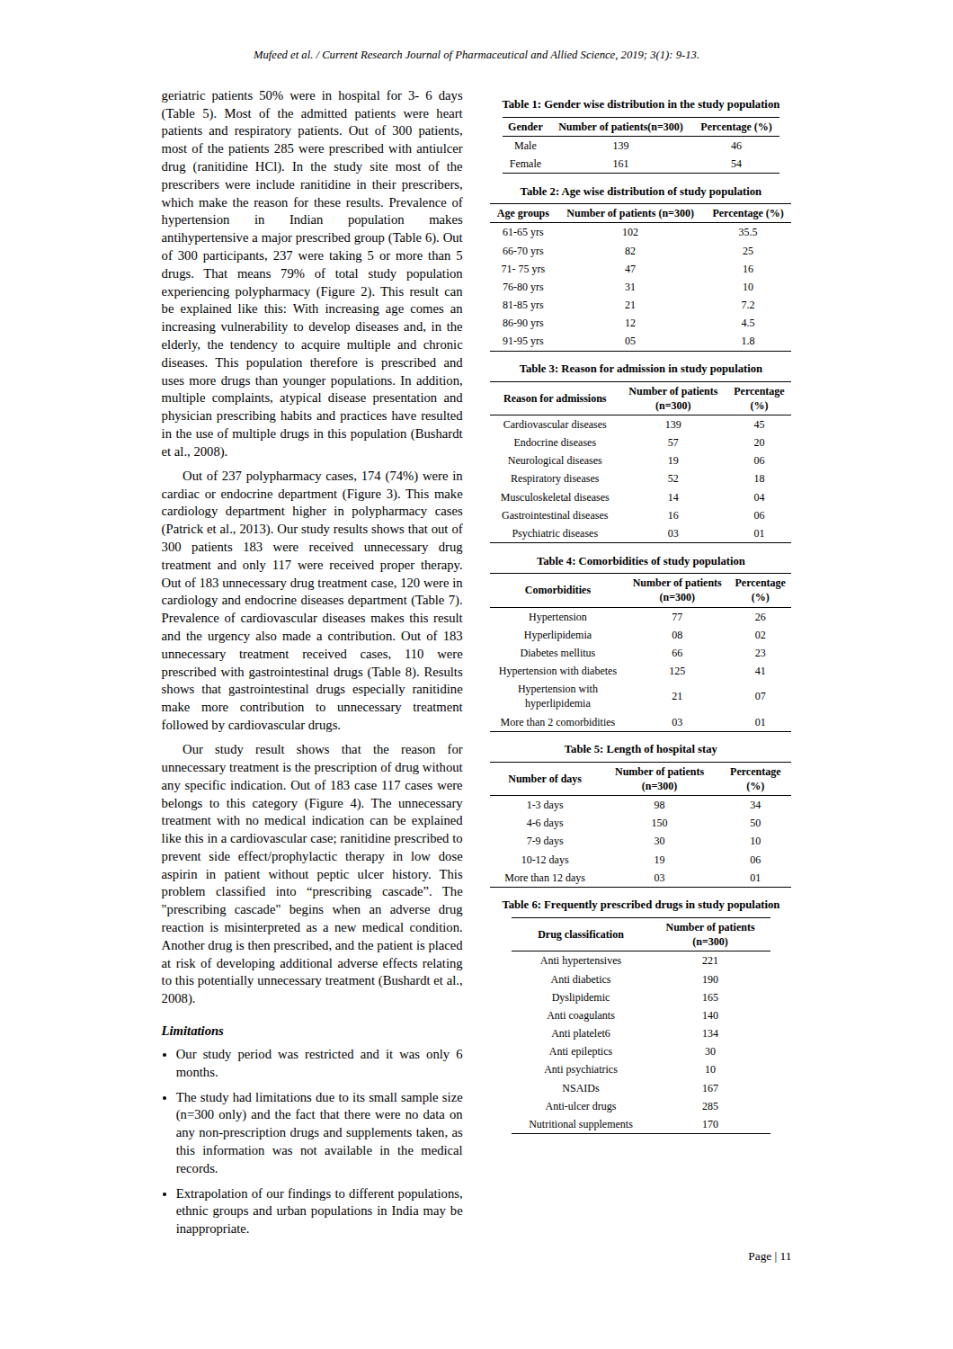Mufeed et al. / Current Research Journal of Pharmaceutical and Allied Science, 2019; 3(1): 9-13.
geriatric patients 50% were in hospital for 3- 6 days (Table 5). Most of the admitted patients were heart patients and respiratory patients. Out of 300 patients, most of the patients 285 were prescribed with antiulcer drug (ranitidine HCl). In the study site most of the prescribers were include ranitidine in their prescribers, which make the reason for these results. Prevalence of hypertension in Indian population makes antihypertensive a major prescribed group (Table 6). Out of 300 participants, 237 were taking 5 or more than 5 drugs. That means 79% of total study population experiencing polypharmacy (Figure 2). This result can be explained like this: With increasing age comes an increasing vulnerability to develop diseases and, in the elderly, the tendency to acquire multiple and chronic diseases. This population therefore is prescribed and uses more drugs than younger populations. In addition, multiple complaints, atypical disease presentation and physician prescribing habits and practices have resulted in the use of multiple drugs in this population (Bushardt et al., 2008).
Out of 237 polypharmacy cases, 174 (74%) were in cardiac or endocrine department (Figure 3). This make cardiology department higher in polypharmacy cases (Patrick et al., 2013). Our study results shows that out of 300 patients 183 were received unnecessary drug treatment and only 117 were received proper therapy. Out of 183 unnecessary drug treatment case, 120 were in cardiology and endocrine diseases department (Table 7). Prevalence of cardiovascular diseases makes this result and the urgency also made a contribution. Out of 183 unnecessary treatment received cases, 110 were prescribed with gastrointestinal drugs (Table 8). Results shows that gastrointestinal drugs especially ranitidine make more contribution to unnecessary treatment followed by cardiovascular drugs.
Our study result shows that the reason for unnecessary treatment is the prescription of drug without any specific indication. Out of 183 case 117 cases were belongs to this category (Figure 4). The unnecessary treatment with no medical indication can be explained like this in a cardiovascular case; ranitidine prescribed to prevent side effect/prophylactic therapy in low dose aspirin in patient without peptic ulcer history. This problem classified into “prescribing cascade”. The "prescribing cascade" begins when an adverse drug reaction is misinterpreted as a new medical condition. Another drug is then prescribed, and the patient is placed at risk of developing additional adverse effects relating to this potentially unnecessary treatment (Bushardt et al., 2008).
Limitations
Our study period was restricted and it was only 6 months.
The study had limitations due to its small sample size (n=300 only) and the fact that there were no data on any non-prescription drugs and supplements taken, as this information was not available in the medical records.
Extrapolation of our findings to different populations, ethnic groups and urban populations in India may be inappropriate.
Table 1: Gender wise distribution in the study population
| Gender | Number of patients(n=300) | Percentage (%) |
| --- | --- | --- |
| Male | 139 | 46 |
| Female | 161 | 54 |
Table 2: Age wise distribution of study population
| Age groups | Number of patients (n=300) | Percentage (%) |
| --- | --- | --- |
| 61-65 yrs | 102 | 35.5 |
| 66-70 yrs | 82 | 25 |
| 71- 75 yrs | 47 | 16 |
| 76-80 yrs | 31 | 10 |
| 81-85 yrs | 21 | 7.2 |
| 86-90 yrs | 12 | 4.5 |
| 91-95 yrs | 05 | 1.8 |
Table 3: Reason for admission in study population
| Reason for admissions | Number of patients (n=300) | Percentage (%) |
| --- | --- | --- |
| Cardiovascular diseases | 139 | 45 |
| Endocrine diseases | 57 | 20 |
| Neurological diseases | 19 | 06 |
| Respiratory diseases | 52 | 18 |
| Musculoskeletal diseases | 14 | 04 |
| Gastrointestinal diseases | 16 | 06 |
| Psychiatric diseases | 03 | 01 |
Table 4: Comorbidities of study population
| Comorbidities | Number of patients (n=300) | Percentage (%) |
| --- | --- | --- |
| Hypertension | 77 | 26 |
| Hyperlipidemia | 08 | 02 |
| Diabetes mellitus | 66 | 23 |
| Hypertension with diabetes | 125 | 41 |
| Hypertension with hyperlipidemia | 21 | 07 |
| More than 2 comorbidities | 03 | 01 |
Table 5: Length of hospital stay
| Number of days | Number of patients (n=300) | Percentage (%) |
| --- | --- | --- |
| 1-3 days | 98 | 34 |
| 4-6 days | 150 | 50 |
| 7-9 days | 30 | 10 |
| 10-12 days | 19 | 06 |
| More than 12 days | 03 | 01 |
Table 6: Frequently prescribed drugs in study population
| Drug classification | Number of patients (n=300) |
| --- | --- |
| Anti hypertensives | 221 |
| Anti diabetics | 190 |
| Dyslipidemic | 165 |
| Anti coagulants | 140 |
| Anti platelet6 | 134 |
| Anti epileptics | 30 |
| Anti psychiatrics | 10 |
| NSAIDs | 167 |
| Anti-ulcer drugs | 285 |
| Nutritional supplements | 170 |
Page | 11